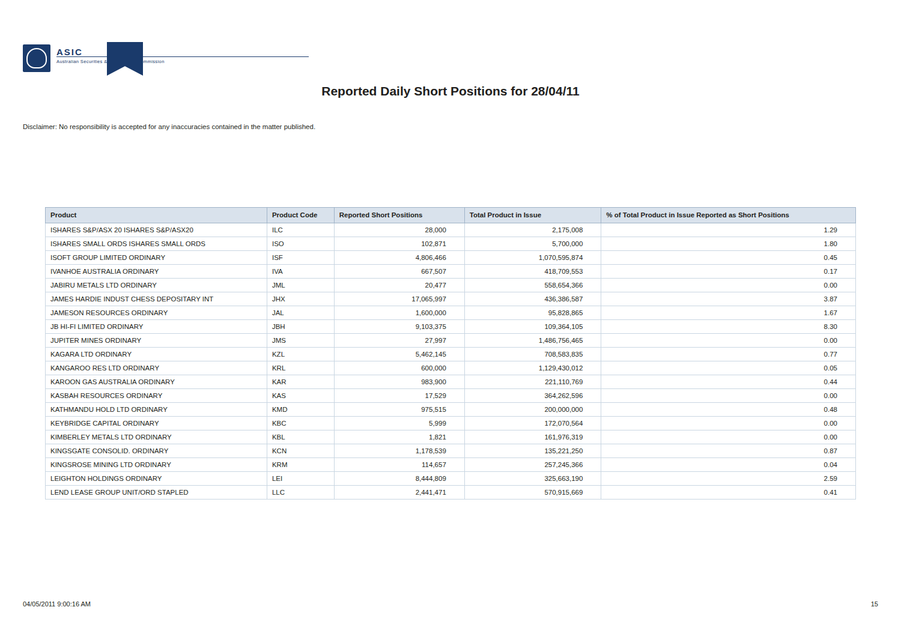ASIC
Australian Securities & Investments Commission
Reported Daily Short Positions for 28/04/11
Disclaimer: No responsibility is accepted for any inaccuracies contained in the matter published.
| Product | Product Code | Reported Short Positions | Total Product in Issue | % of Total Product in Issue Reported as Short Positions |
| --- | --- | --- | --- | --- |
| ISHARES S&P/ASX 20 ISHARES S&P/ASX20 | ILC | 28,000 | 2,175,008 | 1.29 |
| ISHARES SMALL ORDS ISHARES SMALL ORDS | ISO | 102,871 | 5,700,000 | 1.80 |
| ISOFT GROUP LIMITED ORDINARY | ISF | 4,806,466 | 1,070,595,874 | 0.45 |
| IVANHOE AUSTRALIA ORDINARY | IVA | 667,507 | 418,709,553 | 0.17 |
| JABIRU METALS LTD ORDINARY | JML | 20,477 | 558,654,366 | 0.00 |
| JAMES HARDIE INDUST CHESS DEPOSITARY INT | JHX | 17,065,997 | 436,386,587 | 3.87 |
| JAMESON RESOURCES ORDINARY | JAL | 1,600,000 | 95,828,865 | 1.67 |
| JB HI-FI LIMITED ORDINARY | JBH | 9,103,375 | 109,364,105 | 8.30 |
| JUPITER MINES ORDINARY | JMS | 27,997 | 1,486,756,465 | 0.00 |
| KAGARA LTD ORDINARY | KZL | 5,462,145 | 708,583,835 | 0.77 |
| KANGAROO RES LTD ORDINARY | KRL | 600,000 | 1,129,430,012 | 0.05 |
| KAROON GAS AUSTRALIA ORDINARY | KAR | 983,900 | 221,110,769 | 0.44 |
| KASBAH RESOURCES ORDINARY | KAS | 17,529 | 364,262,596 | 0.00 |
| KATHMANDU HOLD LTD ORDINARY | KMD | 975,515 | 200,000,000 | 0.48 |
| KEYBRIDGE CAPITAL ORDINARY | KBC | 5,999 | 172,070,564 | 0.00 |
| KIMBERLEY METALS LTD ORDINARY | KBL | 1,821 | 161,976,319 | 0.00 |
| KINGSGATE CONSOLID. ORDINARY | KCN | 1,178,539 | 135,221,250 | 0.87 |
| KINGSROSE MINING LTD ORDINARY | KRM | 114,657 | 257,245,366 | 0.04 |
| LEIGHTON HOLDINGS ORDINARY | LEI | 8,444,809 | 325,663,190 | 2.59 |
| LEND LEASE GROUP UNIT/ORD STAPLED | LLC | 2,441,471 | 570,915,669 | 0.41 |
04/05/2011 9:00:16 AM
15